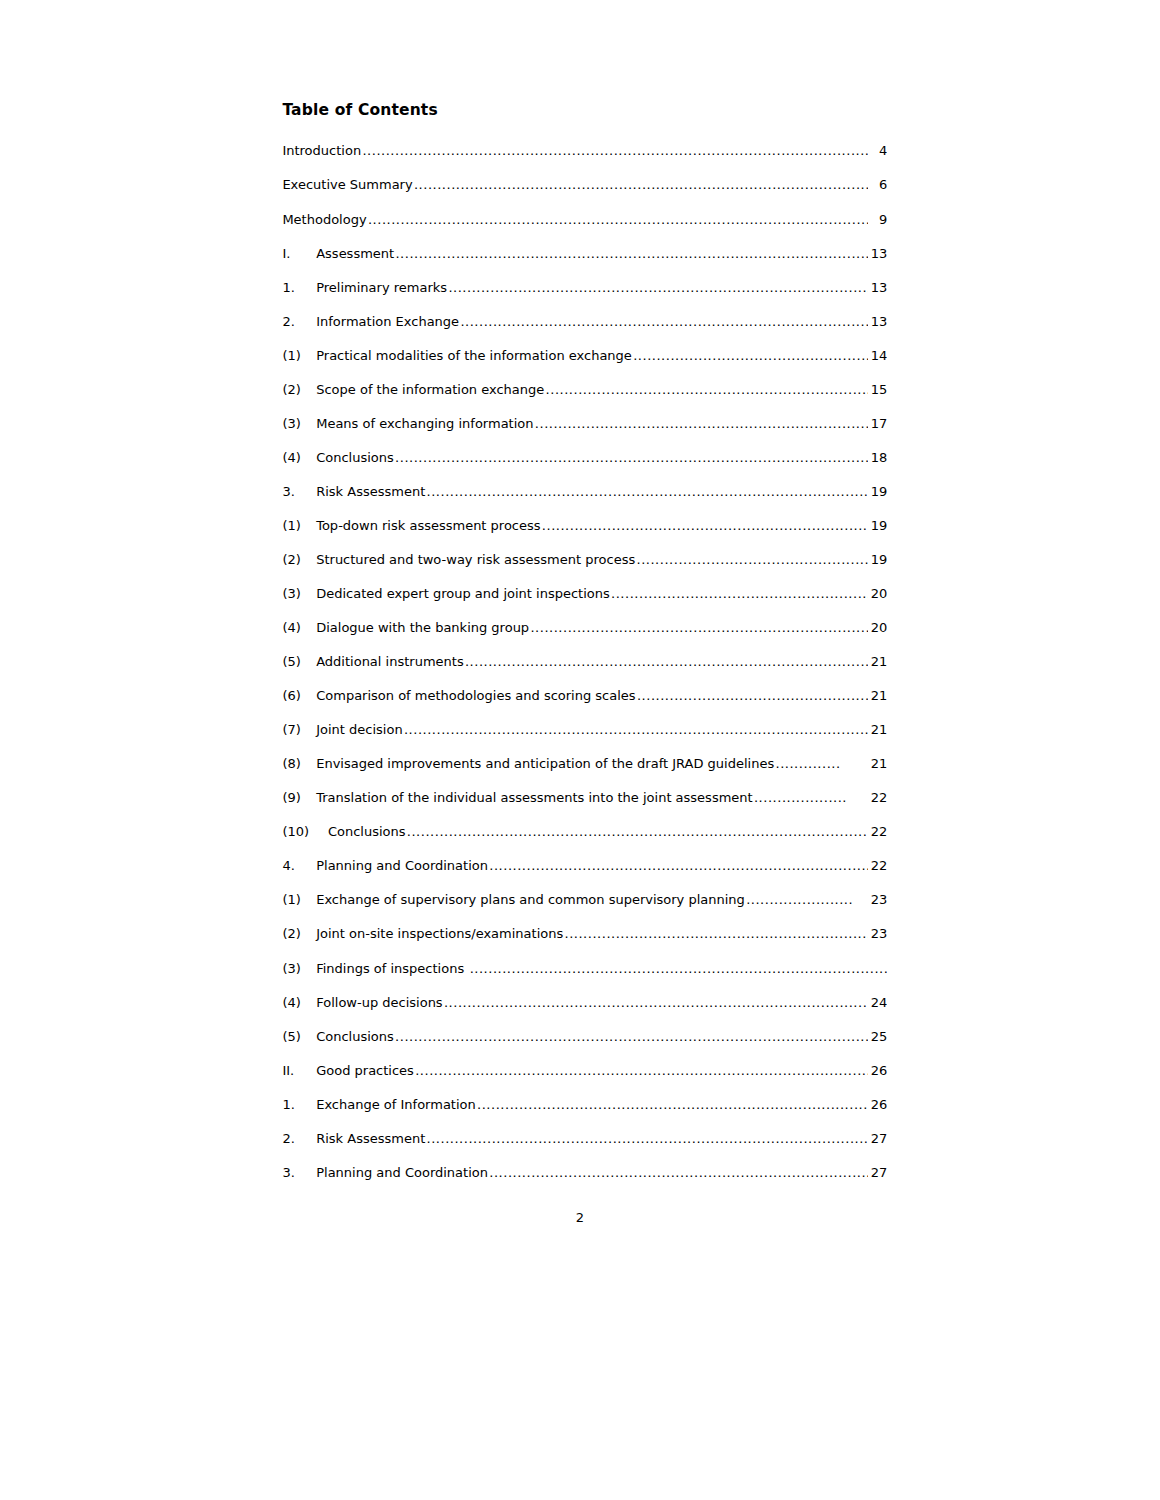Table of Contents
Introduction ................................................................................................................................. 4
Executive Summary ................................................................................................................. 6
Methodology .............................................................................................................................. 9
I. Assessment ......................................................................................................................... 13
1. Preliminary remarks ......................................................................................................... 13
2. Information Exchange ..................................................................................................... 13
(1) Practical modalities of the information exchange ....................................................... 14
(2) Scope of the information exchange ................................................................................ 15
(3) Means of exchanging information .................................................................................... 17
(4) Conclusions ................................................................................................................. 18
3. Risk Assessment ............................................................................................................. 19
(1) Top-down risk assessment process ................................................................................ 19
(2) Structured and two-way risk assessment process ....................................................... 19
(3) Dedicated expert group and joint inspections .............................................................. 20
(4) Dialogue with the banking group ..................................................................................... 20
(5) Additional instruments ............................................................................................................. 21
(6) Comparison of methodologies and scoring scales ........................................................ 21
(7) Joint decision ............................................................................................................. 21
(8) Envisaged improvements and anticipation of the draft JRAD guidelines .............. 21
(9) Translation of the individual assessments into the joint assessment .................... 22
(10) Conclusions ......................................................................................................... 22
4. Planning and Coordination ................................................................................................. 22
(1) Exchange of supervisory plans and common supervisory planning ....................... 23
(2) Joint on-site inspections/examinations .......................................................................... 23
(3) Findings of inspections </span ............................................................................................................. 24
(4) Follow-up decisions .............................................................................................................. 24
(5) Conclusions ................................................................................................................. 25
II. Good practices ................................................................................................................. 26
1. Exchange of Information ................................................................................................. 26
2. Risk Assessment ............................................................................................................. 27
3. Planning and Coordination ................................................................................................. 27
2